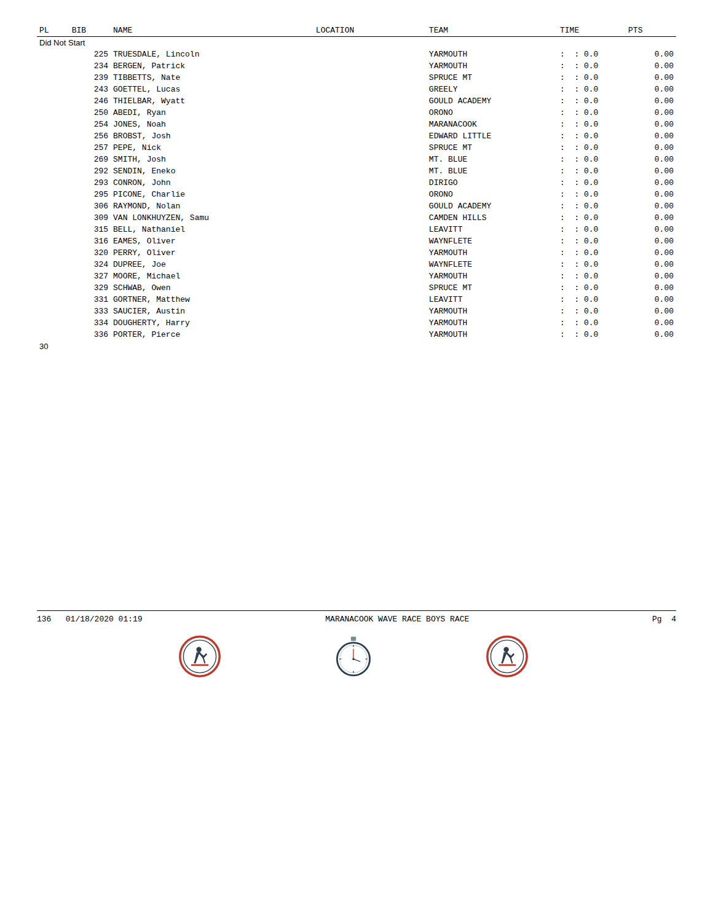| PL | BIB | NAME | LOCATION | TEAM | TIME | PTS |
| --- | --- | --- | --- | --- | --- | --- |
| Did Not Start |
| | 225 | TRUESDALE, Lincoln | | YARMOUTH | : : 0.0 | 0.00 |
| | 234 | BERGEN, Patrick | | YARMOUTH | : : 0.0 | 0.00 |
| | 239 | TIBBETTS, Nate | | SPRUCE MT | : : 0.0 | 0.00 |
| | 243 | GOETTEL, Lucas | | GREELY | : : 0.0 | 0.00 |
| | 246 | THIELBAR, Wyatt | | GOULD ACADEMY | : : 0.0 | 0.00 |
| | 250 | ABEDI, Ryan | | ORONO | : : 0.0 | 0.00 |
| | 254 | JONES, Noah | | MARANACOOK | : : 0.0 | 0.00 |
| | 256 | BROBST, Josh | | EDWARD LITTLE | : : 0.0 | 0.00 |
| | 257 | PEPE, Nick | | SPRUCE MT | : : 0.0 | 0.00 |
| | 269 | SMITH, Josh | | MT. BLUE | : : 0.0 | 0.00 |
| | 292 | SENDIN, Eneko | | MT. BLUE | : : 0.0 | 0.00 |
| | 293 | CONRON, John | | DIRIGO | : : 0.0 | 0.00 |
| | 295 | PICONE, Charlie | | ORONO | : : 0.0 | 0.00 |
| | 306 | RAYMOND, Nolan | | GOULD ACADEMY | : : 0.0 | 0.00 |
| | 309 | VAN LONKHUYZEN, Samu | | CAMDEN HILLS | : : 0.0 | 0.00 |
| | 315 | BELL, Nathaniel | | LEAVITT | : : 0.0 | 0.00 |
| | 316 | EAMES, Oliver | | WAYNFLETE | : : 0.0 | 0.00 |
| | 320 | PERRY, Oliver | | YARMOUTH | : : 0.0 | 0.00 |
| | 324 | DUPREE, Joe | | WAYNFLETE | : : 0.0 | 0.00 |
| | 327 | MOORE, Michael | | YARMOUTH | : : 0.0 | 0.00 |
| | 329 | SCHWAB, Owen | | SPRUCE MT | : : 0.0 | 0.00 |
| | 331 | GORTNER, Matthew | | LEAVITT | : : 0.0 | 0.00 |
| | 333 | SAUCIER, Austin | | YARMOUTH | : : 0.0 | 0.00 |
| | 334 | DOUGHERTY, Harry | | YARMOUTH | : : 0.0 | 0.00 |
| | 336 | PORTER, Pierce | | YARMOUTH | : : 0.0 | 0.00 |
| 30 |
136 01/18/2020 01:19
MARANACOOK WAVE RACE BOYS RACE
Pg 4